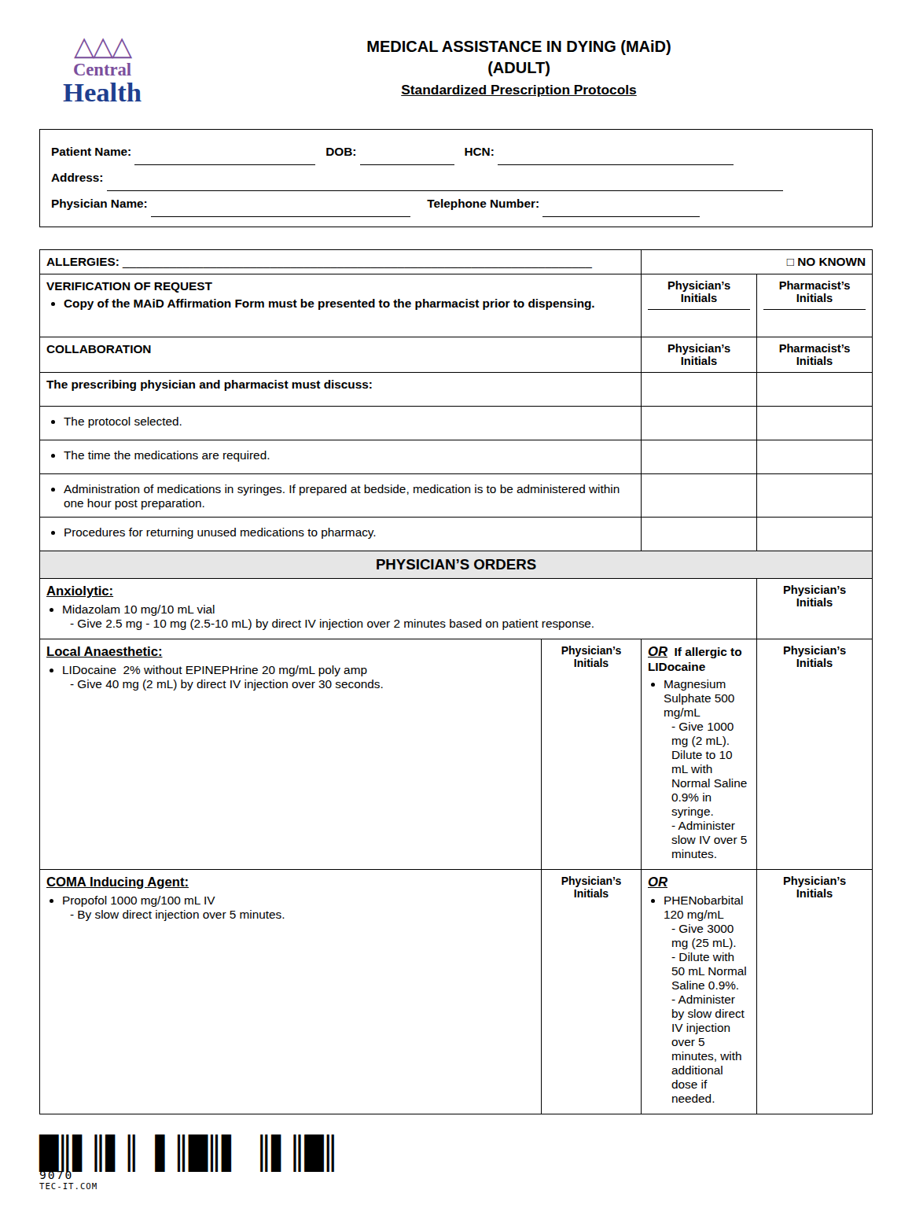△△△
Central
Health
MEDICAL ASSISTANCE IN DYING (MAiD)
(ADULT)
Standardized Prescription Protocols
Patient Name: DOB: HCN:
Address:
Physician Name: Telephone Number:
| ALLERGIES: ______________________________________________________________________ | □ NO KNOWN |
| VERIFICATION OF REQUEST Copy of the MAiD Affirmation Form must be presented to the pharmacist prior to dispensing. | Physician’s Initials | Pharmacist’s Initials |
| COLLABORATION | Physician’s Initials | Pharmacist’s Initials |
| The prescribing physician and pharmacist must discuss: | | |
| The protocol selected. | | |
| The time the medications are required. | | |
| Administration of medications in syringes. If prepared at bedside, medication is to be administered within one hour post preparation. | | |
| Procedures for returning unused medications to pharmacy. | | |
| PHYSICIAN’S ORDERS |
| Anxiolytic: Midazolam 10 mg/10 mL vial - Give 2.5 mg - 10 mg (2.5-10 mL) by direct IV injection over 2 minutes based on patient response. | Physician’s Initials |
| Local Anaesthetic: LIDocaine 2% without EPINEPHrine 20 mg/mL poly amp - Give 40 mg (2 mL) by direct IV injection over 30 seconds. | Physician’s Initials | OR If allergic to LIDocaine Magnesium Sulphate 500 mg/mL - Give 1000 mg (2 mL). Dilute to 10 mL with Normal Saline 0.9% in syringe. - Administer slow IV over 5 minutes. | Physician’s Initials |
| COMA Inducing Agent: Propofol 1000 mg/100 mL IV - By slow direct injection over 5 minutes. | Physician’s Initials | OR PHENobarbital 120 mg/mL - Give 3000 mg (25 mL). - Dilute with 50 mL Normal Saline 0.9%. - Administer by slow direct IV injection over 5 minutes, with additional dose if needed. | Physician’s Initials |
█║▌║▌║ ▌║█║▌ ║▌║█║
9070
TEC-IT.COM